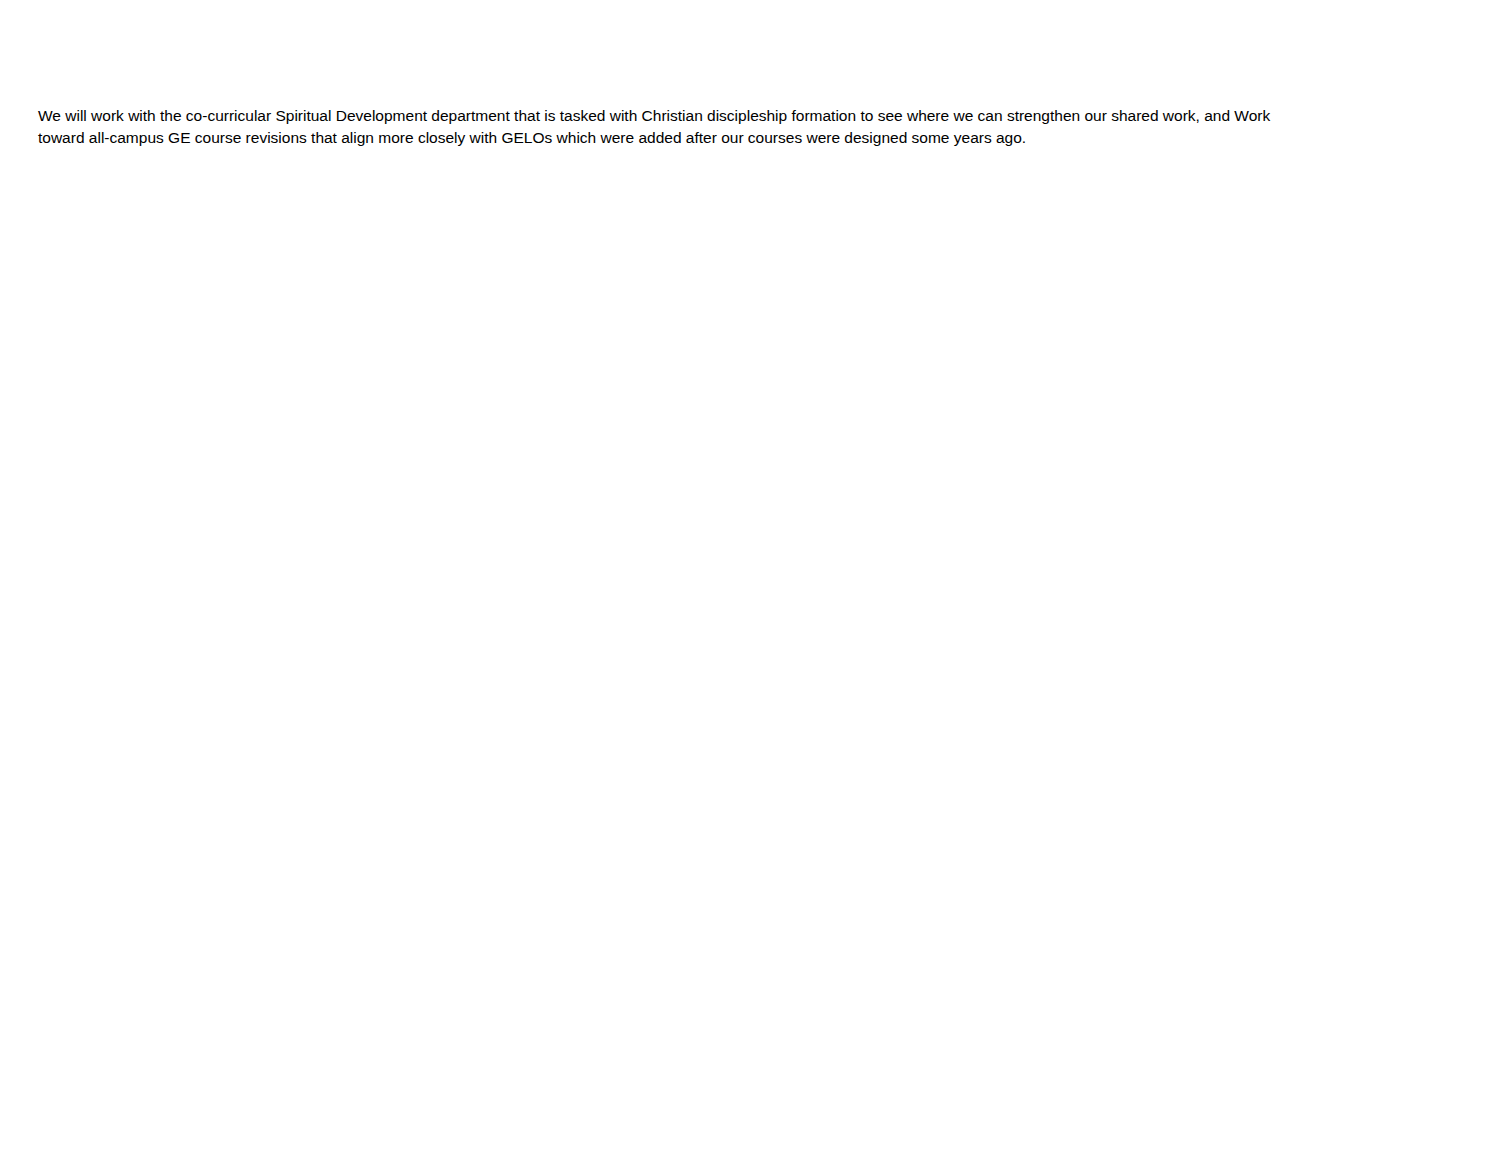We will work with the co-curricular Spiritual Development department that is tasked with Christian discipleship formation to see where we can strengthen our shared work, and Work toward all-campus GE course revisions that align more closely with GELOs which were added after our courses were designed some years ago.